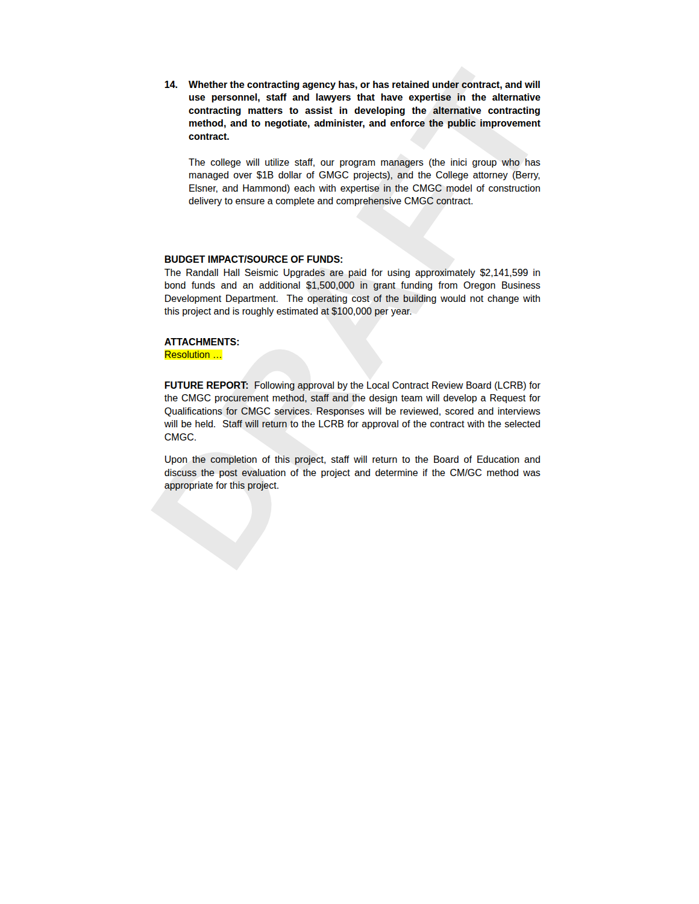DRAFT
14.
Whether the contracting agency has, or has retained under contract, and will use personnel, staff and lawyers that have expertise in the alternative contracting matters to assist in developing the alternative contracting method, and to negotiate, administer, and enforce the public improvement contract.
The college will utilize staff, our program managers (the inici group who has managed over $1B dollar of GMGC projects), and the College attorney (Berry, Elsner, and Hammond) each with expertise in the CMGC model of construction delivery to ensure a complete and comprehensive CMGC contract.
BUDGET IMPACT/SOURCE OF FUNDS:
The Randall Hall Seismic Upgrades are paid for using approximately $2,141,599 in bond funds and an additional $1,500,000 in grant funding from Oregon Business Development Department. The operating cost of the building would not change with this project and is roughly estimated at $100,000 per year.
ATTACHMENTS:
Resolution …
FUTURE REPORT: Following approval by the Local Contract Review Board (LCRB) for the CMGC procurement method, staff and the design team will develop a Request for Qualifications for CMGC services. Responses will be reviewed, scored and interviews will be held. Staff will return to the LCRB for approval of the contract with the selected CMGC.
Upon the completion of this project, staff will return to the Board of Education and discuss the post evaluation of the project and determine if the CM/GC method was appropriate for this project.